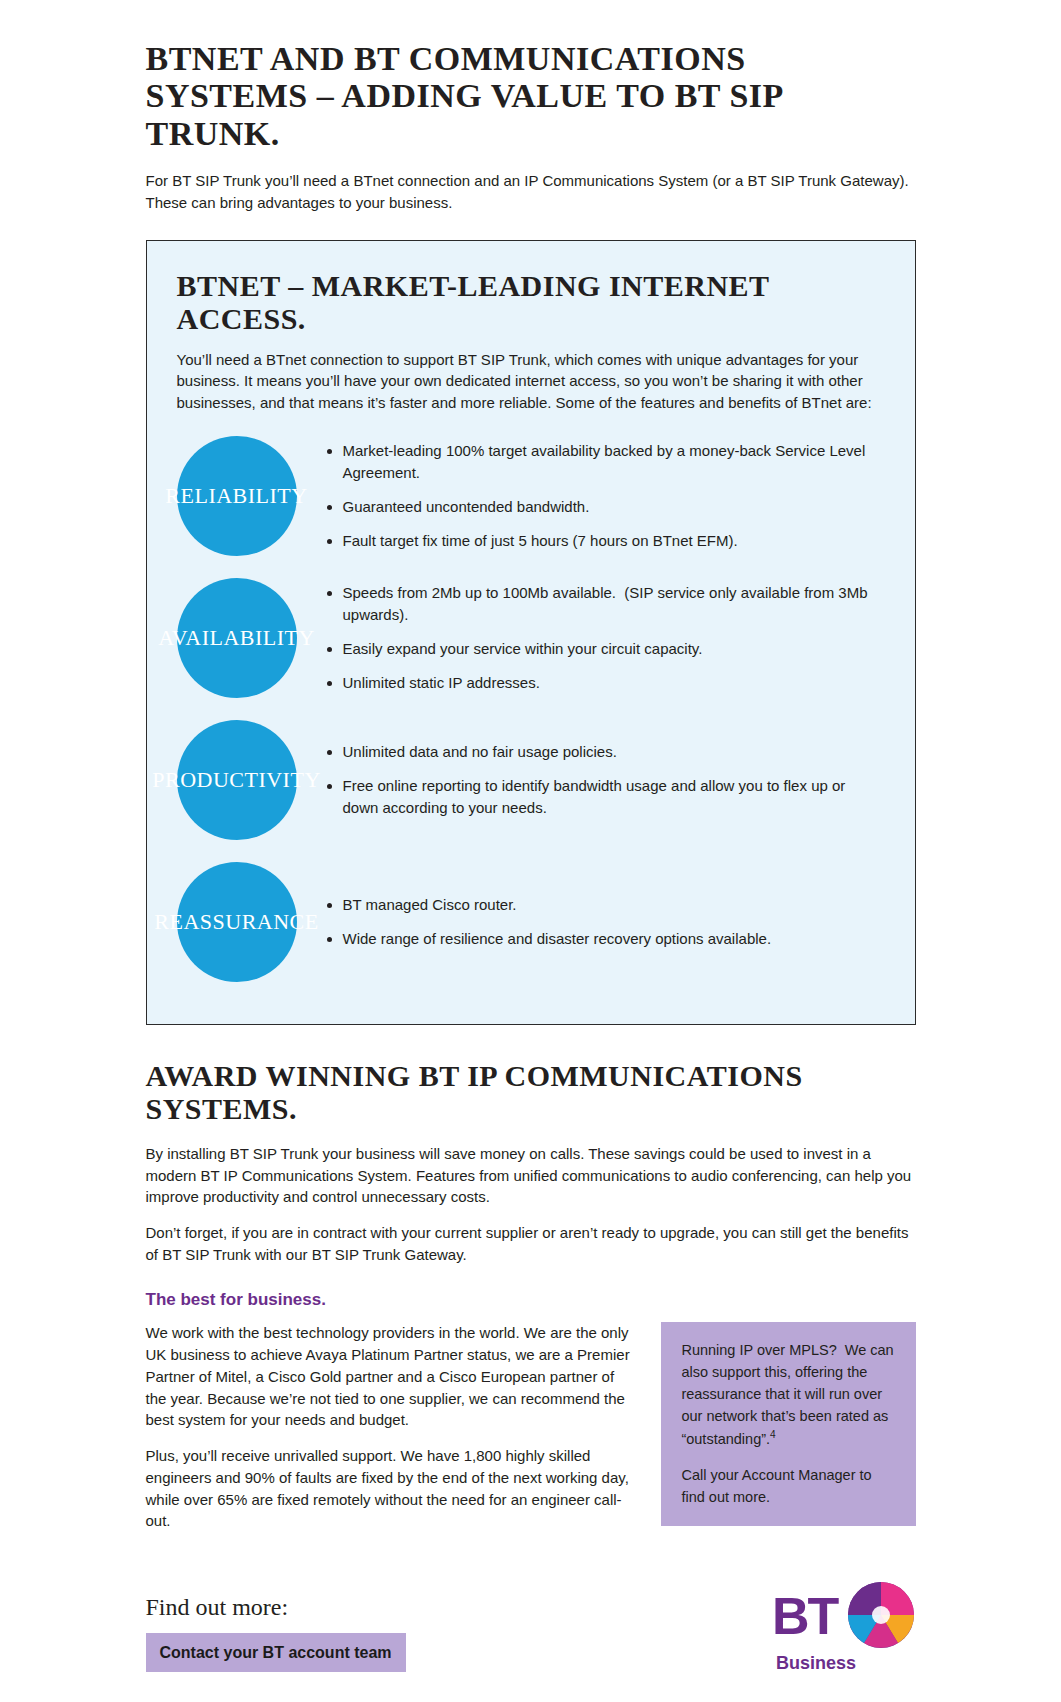BTnet and BT Communications Systems – adding value to BT SIP Trunk.
For BT SIP Trunk you’ll need a BTnet connection and an IP Communications System (or a BT SIP Trunk Gateway). These can bring advantages to your business.
BTnet – market-leading internet access.
You’ll need a BTnet connection to support BT SIP Trunk, which comes with unique advantages for your business. It means you’ll have your own dedicated internet access, so you won’t be sharing it with other businesses, and that means it’s faster and more reliable. Some of the features and benefits of BTnet are:
Reliability
Market-leading 100% target availability backed by a money-back Service Level Agreement.
Guaranteed uncontended bandwidth.
Fault target fix time of just 5 hours (7 hours on BTnet EFM).
Availability
Speeds from 2Mb up to 100Mb available. (SIP service only available from 3Mb upwards).
Easily expand your service within your circuit capacity.
Unlimited static IP addresses.
Productivity
Unlimited data and no fair usage policies.
Free online reporting to identify bandwidth usage and allow you to flex up or down according to your needs.
Reassurance
BT managed Cisco router.
Wide range of resilience and disaster recovery options available.
Award winning BT IP Communications Systems.
By installing BT SIP Trunk your business will save money on calls. These savings could be used to invest in a modern BT IP Communications System. Features from unified communications to audio conferencing, can help you improve productivity and control unnecessary costs.
Don’t forget, if you are in contract with your current supplier or aren’t ready to upgrade, you can still get the benefits of BT SIP Trunk with our BT SIP Trunk Gateway.
The best for business.
We work with the best technology providers in the world. We are the only UK business to achieve Avaya Platinum Partner status, we are a Premier Partner of Mitel, a Cisco Gold partner and a Cisco European partner of the year. Because we’re not tied to one supplier, we can recommend the best system for your needs and budget.
Plus, you’ll receive unrivalled support. We have 1,800 highly skilled engineers and 90% of faults are fixed by the end of the next working day, while over 65% are fixed remotely without the need for an engineer call-out.
Running IP over MPLS? We can also support this, offering the reassurance that it will run over our network that’s been rated as “outstanding”.4
Call your Account Manager to find out more.
Find out more:
Contact your BT account team
BT Business